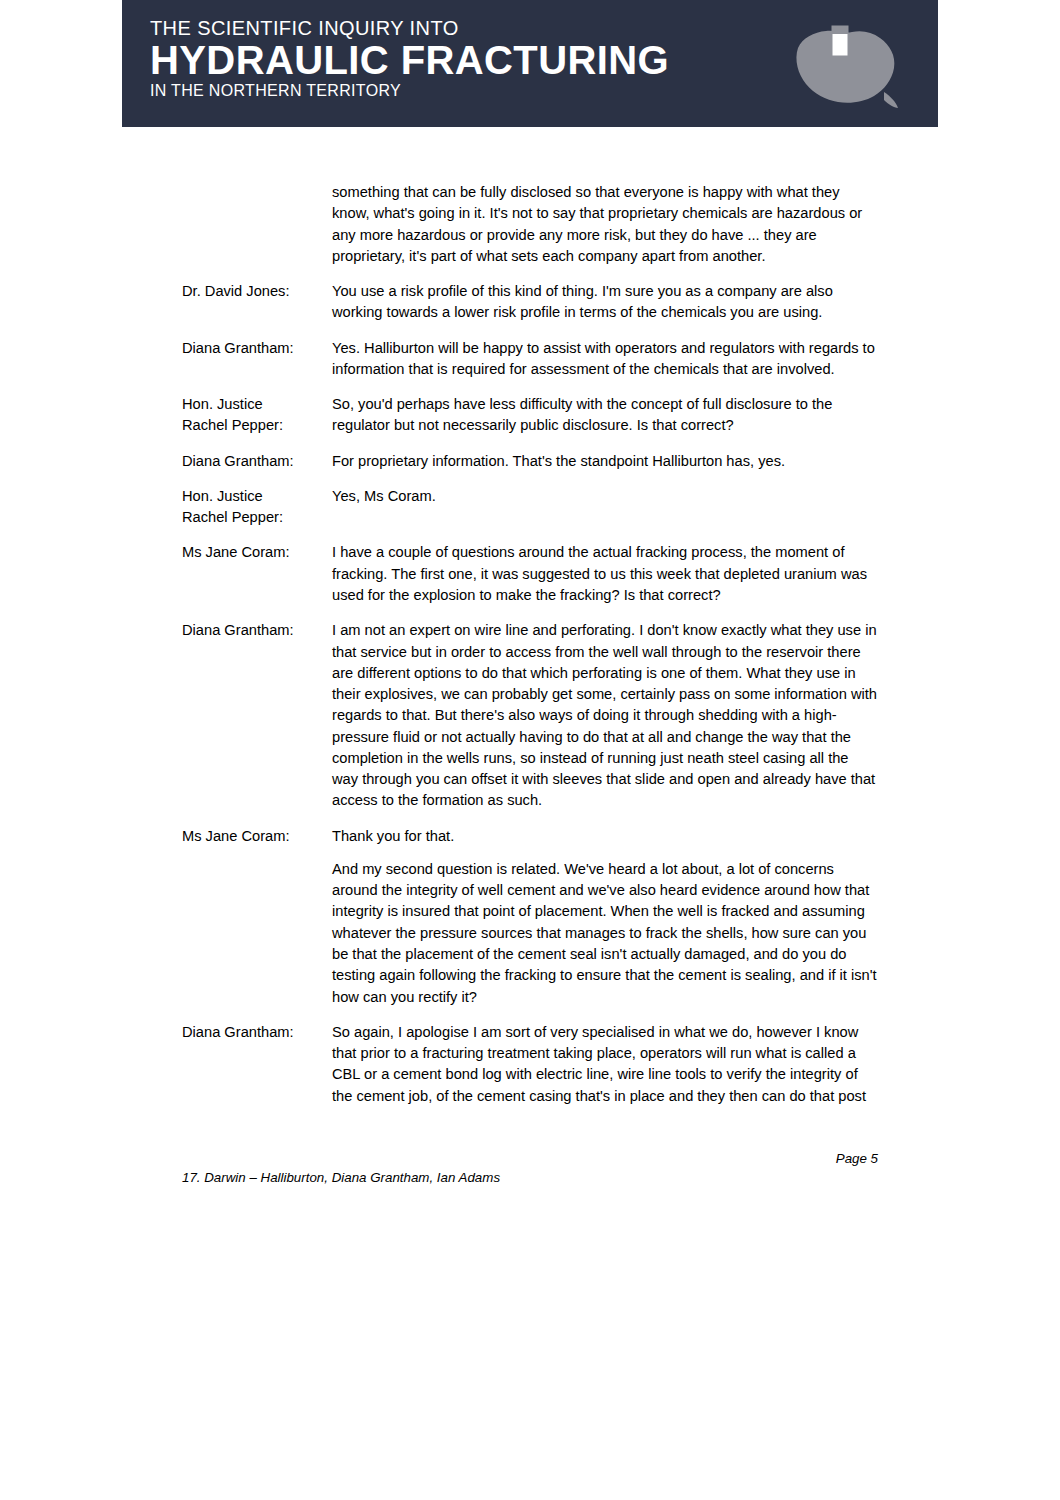The Scientific Inquiry into
Hydraulic Fracturing
in the Northern Territory
Australia map outline with Northern Territory highlighted
| | something that can be fully disclosed so that everyone is happy with what they know, what's going in it. It's not to say that proprietary chemicals are hazardous or any more hazardous or provide any more risk, but they do have ... they are proprietary, it's part of what sets each company apart from another. |
| Dr. David Jones: | You use a risk profile of this kind of thing. I'm sure you as a company are also working towards a lower risk profile in terms of the chemicals you are using. |
| Diana Grantham: | Yes. Halliburton will be happy to assist with operators and regulators with regards to information that is required for assessment of the chemicals that are involved. |
| Hon. Justice Rachel Pepper: | So, you'd perhaps have less difficulty with the concept of full disclosure to the regulator but not necessarily public disclosure. Is that correct? |
| Diana Grantham: | For proprietary information. That's the standpoint Halliburton has, yes. |
| Hon. Justice Rachel Pepper: | Yes, Ms Coram. |
| Ms Jane Coram: | I have a couple of questions around the actual fracking process, the moment of fracking. The first one, it was suggested to us this week that depleted uranium was used for the explosion to make the fracking? Is that correct? |
| Diana Grantham: | I am not an expert on wire line and perforating. I don't know exactly what they use in that service but in order to access from the well wall through to the reservoir there are different options to do that which perforating is one of them. What they use in their explosives, we can probably get some, certainly pass on some information with regards to that. But there's also ways of doing it through shedding with a high-pressure fluid or not actually having to do that at all and change the way that the completion in the wells runs, so instead of running just neath steel casing all the way through you can offset it with sleeves that slide and open and already have that access to the formation as such. |
| Ms Jane Coram: | Thank you for that. And my second question is related. We've heard a lot about, a lot of concerns around the integrity of well cement and we've also heard evidence around how that integrity is insured that point of placement. When the well is fracked and assuming whatever the pressure sources that manages to frack the shells, how sure can you be that the placement of the cement seal isn't actually damaged, and do you do testing again following the fracking to ensure that the cement is sealing, and if it isn't how can you rectify it? |
| Diana Grantham: | So again, I apologise I am sort of very specialised in what we do, however I know that prior to a fracturing treatment taking place, operators will run what is called a CBL or a cement bond log with electric line, wire line tools to verify the integrity of the cement job, of the cement casing that's in place and they then can do that post |
Page 5
17. Darwin – Halliburton, Diana Grantham, Ian Adams